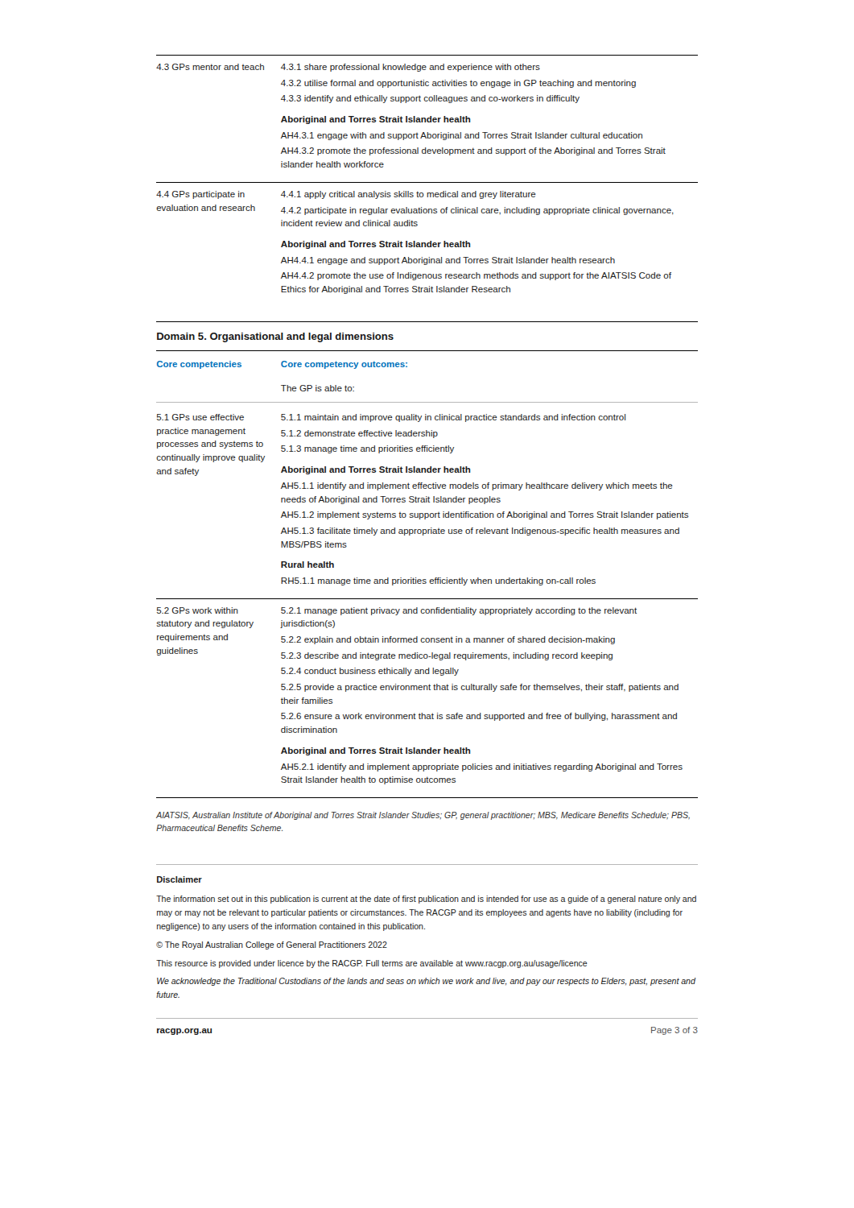| 4.3 GPs mentor and teach | 4.3.1 share professional knowledge and experience with others 4.3.2 utilise formal and opportunistic activities to engage in GP teaching and mentoring 4.3.3 identify and ethically support colleagues and co-workers in difficulty Aboriginal and Torres Strait Islander health AH4.3.1 engage with and support Aboriginal and Torres Strait Islander cultural education AH4.3.2 promote the professional development and support of the Aboriginal and Torres Strait islander health workforce |
| 4.4 GPs participate in evaluation and research | 4.4.1 apply critical analysis skills to medical and grey literature 4.4.2 participate in regular evaluations of clinical care, including appropriate clinical governance, incident review and clinical audits Aboriginal and Torres Strait Islander health AH4.4.1 engage and support Aboriginal and Torres Strait Islander health research AH4.4.2 promote the use of Indigenous research methods and support for the AIATSIS Code of Ethics for Aboriginal and Torres Strait Islander Research |
| Domain 5. Organisational and legal dimensions |
| Core competencies | Core competency outcomes: |
| | The GP is able to: |
| 5.1 GPs use effective practice management processes and systems to continually improve quality and safety | 5.1.1 maintain and improve quality in clinical practice standards and infection control 5.1.2 demonstrate effective leadership 5.1.3 manage time and priorities efficiently Aboriginal and Torres Strait Islander health AH5.1.1 identify and implement effective models of primary healthcare delivery which meets the needs of Aboriginal and Torres Strait Islander peoples AH5.1.2 implement systems to support identification of Aboriginal and Torres Strait Islander patients AH5.1.3 facilitate timely and appropriate use of relevant Indigenous-specific health measures and MBS/PBS items Rural health RH5.1.1 manage time and priorities efficiently when undertaking on-call roles |
| 5.2 GPs work within statutory and regulatory requirements and guidelines | 5.2.1 manage patient privacy and confidentiality appropriately according to the relevant jurisdiction(s) 5.2.2 explain and obtain informed consent in a manner of shared decision-making 5.2.3 describe and integrate medico-legal requirements, including record keeping 5.2.4 conduct business ethically and legally 5.2.5 provide a practice environment that is culturally safe for themselves, their staff, patients and their families 5.2.6 ensure a work environment that is safe and supported and free of bullying, harassment and discrimination Aboriginal and Torres Strait Islander health AH5.2.1 identify and implement appropriate policies and initiatives regarding Aboriginal and Torres Strait Islander health to optimise outcomes |
AIATSIS, Australian Institute of Aboriginal and Torres Strait Islander Studies; GP, general practitioner; MBS, Medicare Benefits Schedule; PBS, Pharmaceutical Benefits Scheme.
Disclaimer
The information set out in this publication is current at the date of first publication and is intended for use as a guide of a general nature only and may or may not be relevant to particular patients or circumstances. The RACGP and its employees and agents have no liability (including for negligence) to any users of the information contained in this publication.
© The Royal Australian College of General Practitioners 2022
This resource is provided under licence by the RACGP. Full terms are available at www.racgp.org.au/usage/licence
We acknowledge the Traditional Custodians of the lands and seas on which we work and live, and pay our respects to Elders, past, present and future.
racgp.org.au Page 3 of 3